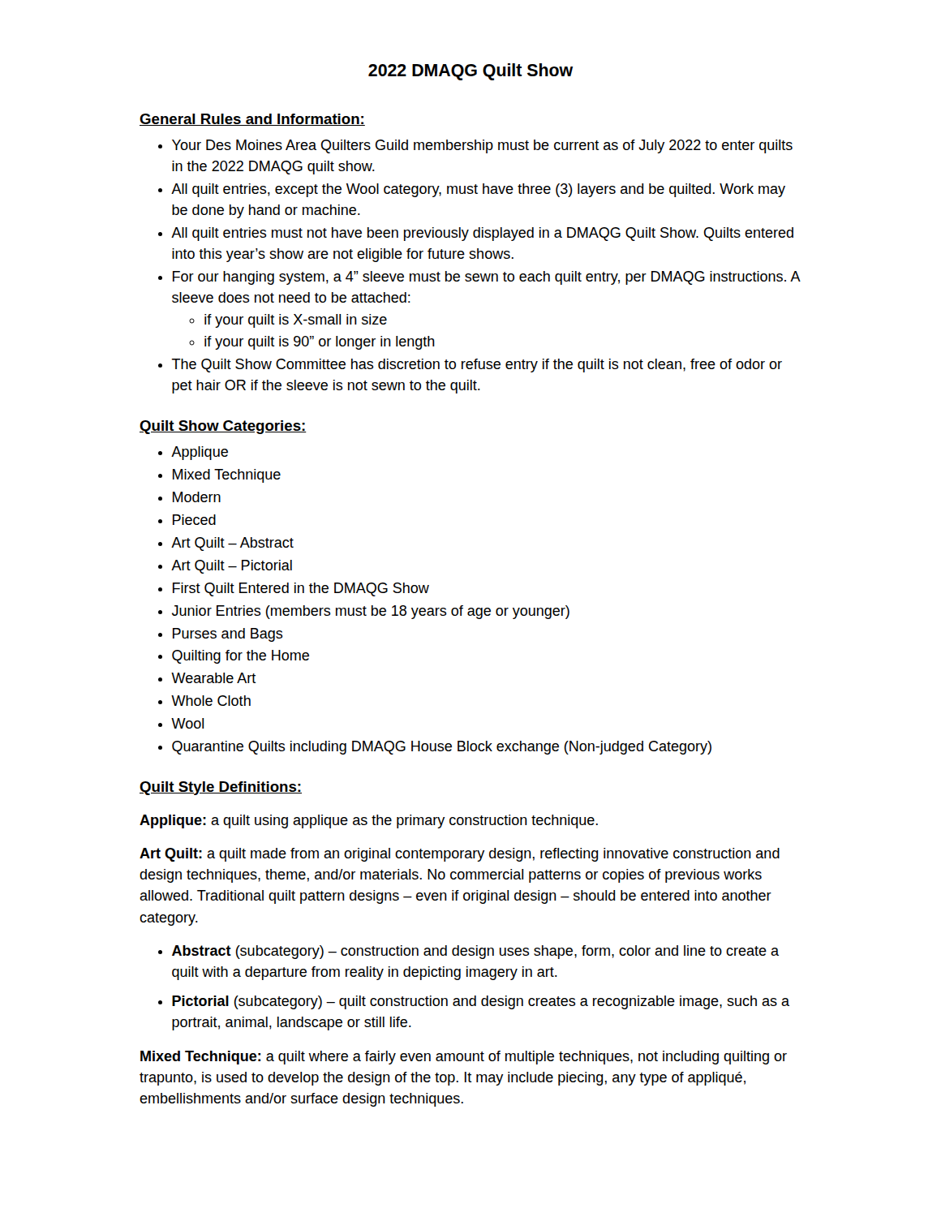2022 DMAQG Quilt Show
General Rules and Information:
Your Des Moines Area Quilters Guild membership must be current as of July 2022 to enter quilts in the 2022 DMAQG quilt show.
All quilt entries, except the Wool category, must have three (3) layers and be quilted. Work may be done by hand or machine.
All quilt entries must not have been previously displayed in a DMAQG Quilt Show. Quilts entered into this year’s show are not eligible for future shows.
For our hanging system, a 4” sleeve must be sewn to each quilt entry, per DMAQG instructions. A sleeve does not need to be attached:
if your quilt is X-small in size
if your quilt is 90” or longer in length
The Quilt Show Committee has discretion to refuse entry if the quilt is not clean, free of odor or pet hair OR if the sleeve is not sewn to the quilt.
Quilt Show Categories:
Applique
Mixed Technique
Modern
Pieced
Art Quilt – Abstract
Art Quilt – Pictorial
First Quilt Entered in the DMAQG Show
Junior Entries (members must be 18 years of age or younger)
Purses and Bags
Quilting for the Home
Wearable Art
Whole Cloth
Wool
Quarantine Quilts including DMAQG House Block exchange (Non-judged Category)
Quilt Style Definitions:
Applique: a quilt using applique as the primary construction technique.
Art Quilt: a quilt made from an original contemporary design, reflecting innovative construction and design techniques, theme, and/or materials. No commercial patterns or copies of previous works allowed. Traditional quilt pattern designs – even if original design – should be entered into another category.
Abstract (subcategory) – construction and design uses shape, form, color and line to create a quilt with a departure from reality in depicting imagery in art.
Pictorial (subcategory) – quilt construction and design creates a recognizable image, such as a portrait, animal, landscape or still life.
Mixed Technique: a quilt where a fairly even amount of multiple techniques, not including quilting or trapunto, is used to develop the design of the top. It may include piecing, any type of appliqué, embellishments and/or surface design techniques.